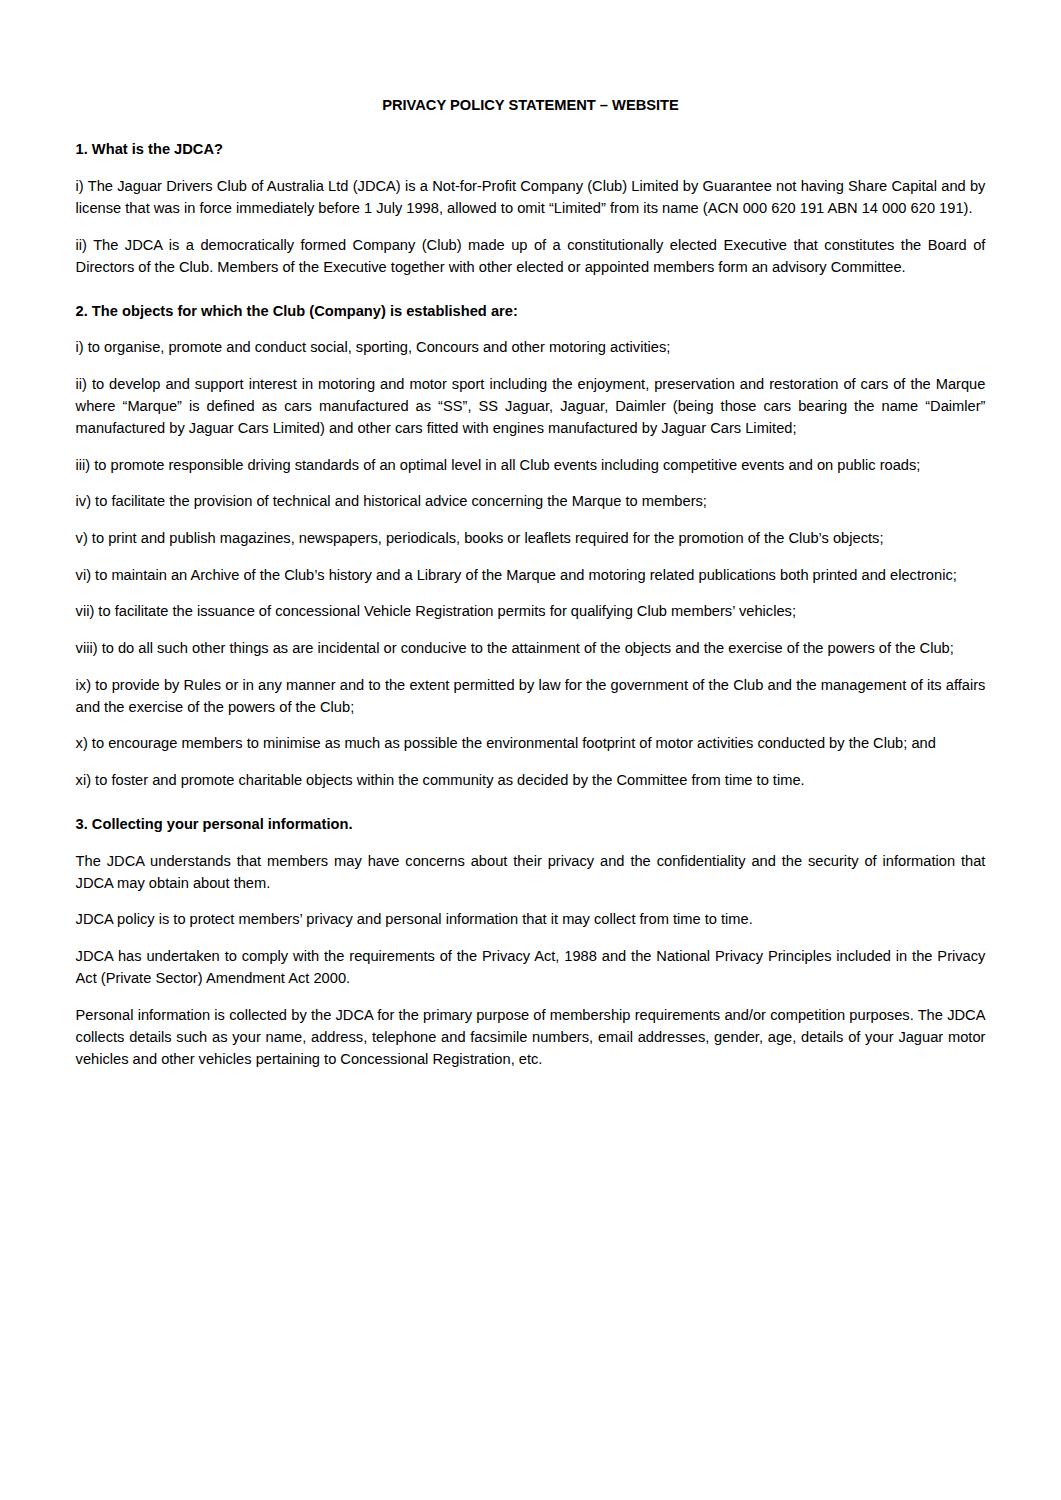PRIVACY POLICY STATEMENT – WEBSITE
1. What is the JDCA?
i) The Jaguar Drivers Club of Australia Ltd (JDCA) is a Not-for-Profit Company (Club) Limited by Guarantee not having Share Capital and by license that was in force immediately before 1 July 1998, allowed to omit “Limited” from its name (ACN 000 620 191 ABN 14 000 620 191).
ii) The JDCA is a democratically formed Company (Club) made up of a constitutionally elected Executive that constitutes the Board of Directors of the Club. Members of the Executive together with other elected or appointed members form an advisory Committee.
2. The objects for which the Club (Company) is established are:
i) to organise, promote and conduct social, sporting, Concours and other motoring activities;
ii) to develop and support interest in motoring and motor sport including the enjoyment, preservation and restoration of cars of the Marque where “Marque” is defined as cars manufactured as “SS”, SS Jaguar, Jaguar, Daimler (being those cars bearing the name “Daimler” manufactured by Jaguar Cars Limited) and other cars fitted with engines manufactured by Jaguar Cars Limited;
iii) to promote responsible driving standards of an optimal level in all Club events including competitive events and on public roads;
iv) to facilitate the provision of technical and historical advice concerning the Marque to members;
v) to print and publish magazines, newspapers, periodicals, books or leaflets required for the promotion of the Club’s objects;
vi) to maintain an Archive of the Club’s history and a Library of the Marque and motoring related publications both printed and electronic;
vii) to facilitate the issuance of concessional Vehicle Registration permits for qualifying Club members’ vehicles;
viii) to do all such other things as are incidental or conducive to the attainment of the objects and the exercise of the powers of the Club;
ix) to provide by Rules or in any manner and to the extent permitted by law for the government of the Club and the management of its affairs and the exercise of the powers of the Club;
x) to encourage members to minimise as much as possible the environmental footprint of motor activities conducted by the Club; and
xi) to foster and promote charitable objects within the community as decided by the Committee from time to time.
3. Collecting your personal information.
The JDCA understands that members may have concerns about their privacy and the confidentiality and the security of information that JDCA may obtain about them.
JDCA policy is to protect members’ privacy and personal information that it may collect from time to time.
JDCA has undertaken to comply with the requirements of the Privacy Act, 1988 and the National Privacy Principles included in the Privacy Act (Private Sector) Amendment Act 2000.
Personal information is collected by the JDCA for the primary purpose of membership requirements and/or competition purposes. The JDCA collects details such as your name, address, telephone and facsimile numbers, email addresses, gender, age, details of your Jaguar motor vehicles and other vehicles pertaining to Concessional Registration, etc.